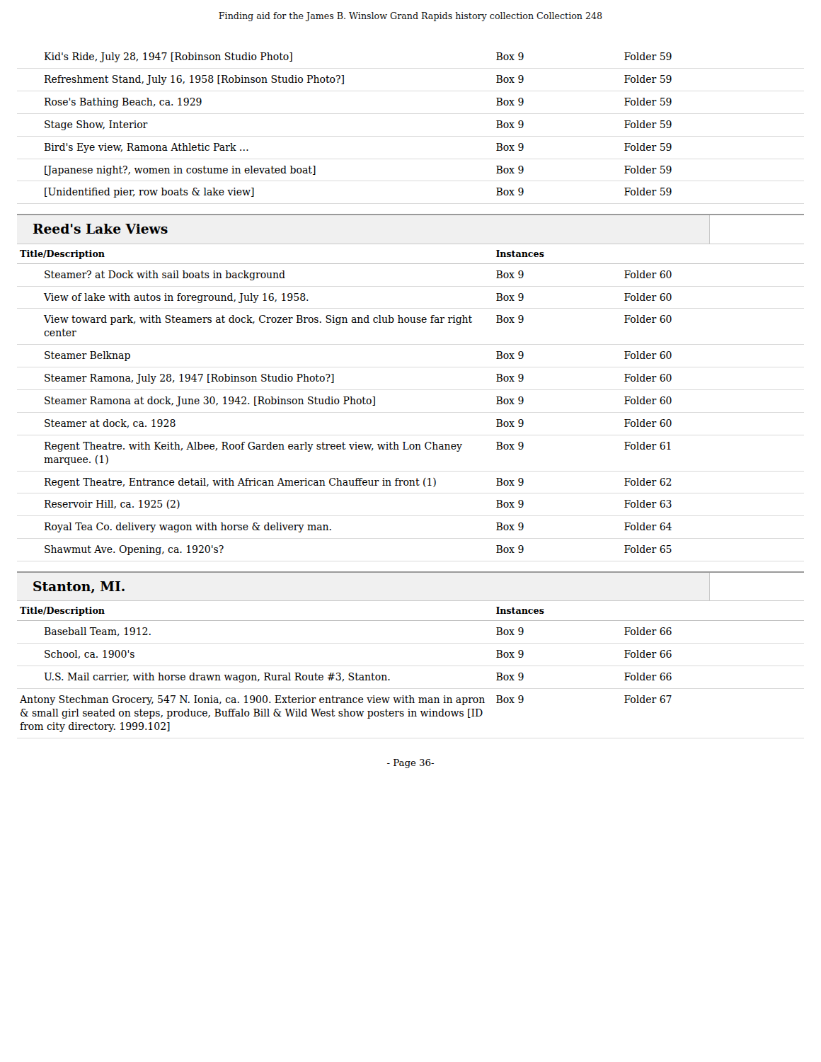Finding aid for the James B. Winslow Grand Rapids history collection Collection 248
| Kid's Ride, July 28, 1947 [Robinson Studio Photo] | Box 9 | Folder 59 |
| Refreshment Stand, July 16, 1958 [Robinson Studio Photo?] | Box 9 | Folder 59 |
| Rose's Bathing Beach, ca. 1929 | Box 9 | Folder 59 |
| Stage Show, Interior | Box 9 | Folder 59 |
| Bird's Eye view, Ramona Athletic Park … | Box 9 | Folder 59 |
| [Japanese night?, women in costume in elevated boat] | Box 9 | Folder 59 |
| [Unidentified pier, row boats & lake view] | Box 9 | Folder 59 |
Reed's Lake Views
| Title/Description | Instances |
| Steamer? at Dock with sail boats in background | Box 9 | Folder 60 |
| View of lake with autos in foreground, July 16, 1958. | Box 9 | Folder 60 |
| View toward park, with Steamers at dock, Crozer Bros. Sign and club house far right center | Box 9 | Folder 60 |
| Steamer Belknap | Box 9 | Folder 60 |
| Steamer Ramona, July 28, 1947 [Robinson Studio Photo?] | Box 9 | Folder 60 |
| Steamer Ramona at dock, June 30, 1942. [Robinson Studio Photo] | Box 9 | Folder 60 |
| Steamer at dock, ca. 1928 | Box 9 | Folder 60 |
| Regent Theatre. with Keith, Albee, Roof Garden early street view, with Lon Chaney marquee. (1) | Box 9 | Folder 61 |
| Regent Theatre, Entrance detail, with African American Chauffeur in front (1) | Box 9 | Folder 62 |
| Reservoir Hill, ca. 1925 (2) | Box 9 | Folder 63 |
| Royal Tea Co. delivery wagon with horse & delivery man. | Box 9 | Folder 64 |
| Shawmut Ave. Opening, ca. 1920's? | Box 9 | Folder 65 |
Stanton, MI.
| Title/Description | Instances |
| Baseball Team, 1912. | Box 9 | Folder 66 |
| School, ca. 1900's | Box 9 | Folder 66 |
| U.S. Mail carrier, with horse drawn wagon, Rural Route #3, Stanton. | Box 9 | Folder 66 |
| Antony Stechman Grocery, 547 N. Ionia, ca. 1900. Exterior entrance view with man in apron & small girl seated on steps, produce, Buffalo Bill & Wild West show posters in windows [ID from city directory. 1999.102] | Box 9 | Folder 67 |
- Page 36-